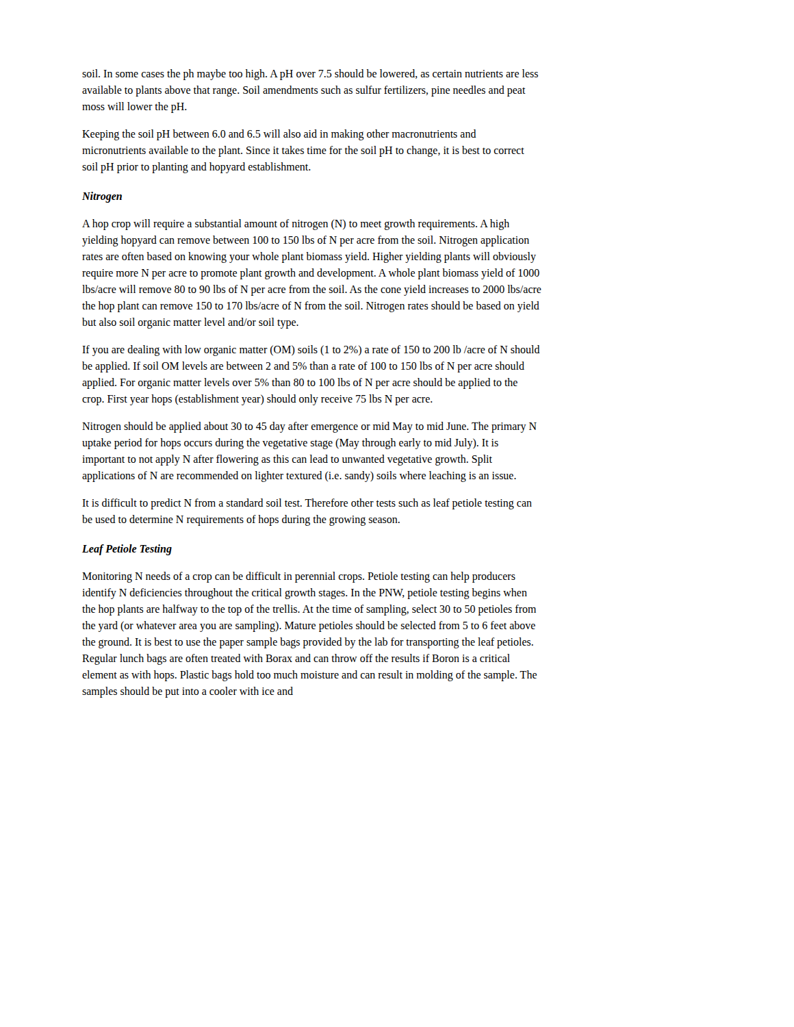soil. In some cases the ph maybe too high. A pH over 7.5 should be lowered, as certain nutrients are less available to plants above that range. Soil amendments such as sulfur fertilizers, pine needles and peat moss will lower the pH.
Keeping the soil pH between 6.0 and 6.5 will also aid in making other macronutrients and micronutrients available to the plant. Since it takes time for the soil pH to change, it is best to correct soil pH prior to planting and hopyard establishment.
Nitrogen
A hop crop will require a substantial amount of nitrogen (N) to meet growth requirements. A high yielding hopyard can remove between 100 to 150 lbs of N per acre from the soil. Nitrogen application rates are often based on knowing your whole plant biomass yield. Higher yielding plants will obviously require more N per acre to promote plant growth and development. A whole plant biomass yield of 1000 lbs/acre will remove 80 to 90 lbs of N per acre from the soil. As the cone yield increases to 2000 lbs/acre the hop plant can remove 150 to 170 lbs/acre of N from the soil. Nitrogen rates should be based on yield but also soil organic matter level and/or soil type.
If you are dealing with low organic matter (OM) soils (1 to 2%) a rate of 150 to 200 lb /acre of N should be applied. If soil OM levels are between 2 and 5% than a rate of 100 to 150 lbs of N per acre should applied. For organic matter levels over 5% than 80 to 100 lbs of N per acre should be applied to the crop. First year hops (establishment year) should only receive 75 lbs N per acre.
Nitrogen should be applied about 30 to 45 day after emergence or mid May to mid June. The primary N uptake period for hops occurs during the vegetative stage (May through early to mid July). It is important to not apply N after flowering as this can lead to unwanted vegetative growth. Split applications of N are recommended on lighter textured (i.e. sandy) soils where leaching is an issue.
It is difficult to predict N from a standard soil test. Therefore other tests such as leaf petiole testing can be used to determine N requirements of hops during the growing season.
Leaf Petiole Testing
Monitoring N needs of a crop can be difficult in perennial crops. Petiole testing can help producers identify N deficiencies throughout the critical growth stages. In the PNW, petiole testing begins when the hop plants are halfway to the top of the trellis. At the time of sampling, select 30 to 50 petioles from the yard (or whatever area you are sampling). Mature petioles should be selected from 5 to 6 feet above the ground. It is best to use the paper sample bags provided by the lab for transporting the leaf petioles. Regular lunch bags are often treated with Borax and can throw off the results if Boron is a critical element as with hops. Plastic bags hold too much moisture and can result in molding of the sample. The samples should be put into a cooler with ice and